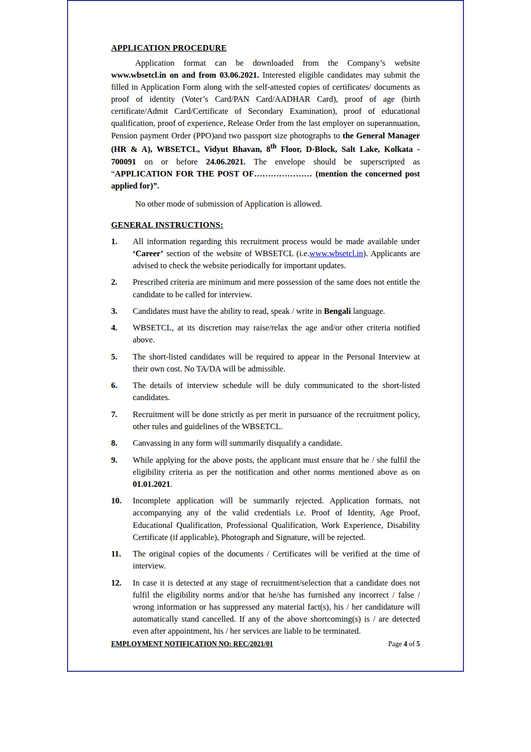APPLICATION PROCEDURE
Application format can be downloaded from the Company’s website www.wbsetcl.in on and from 03.06.2021. Interested eligible candidates may submit the filled in Application Form along with the self-attested copies of certificates/ documents as proof of identity (Voter’s Card/PAN Card/AADHAR Card), proof of age (birth certificate/Admit Card/Certificate of Secondary Examination), proof of educational qualification, proof of experience, Release Order from the last employer on superannuation, Pension payment Order (PPO)and two passport size photographs to the General Manager (HR & A), WBSETCL, Vidyut Bhavan, 8th Floor, D-Block, Salt Lake, Kolkata - 700091 on or before 24.06.2021. The envelope should be superscripted as “APPLICATION FOR THE POST OF………………… (mention the concerned post applied for)”.
No other mode of submission of Application is allowed.
GENERAL INSTRUCTIONS:
All information regarding this recruitment process would be made available under ‘Career’ section of the website of WBSETCL (i.e.www.wbsetcl.in). Applicants are advised to check the website periodically for important updates.
Prescribed criteria are minimum and mere possession of the same does not entitle the candidate to be called for interview.
Candidates must have the ability to read, speak / write in Bengali language.
WBSETCL, at its discretion may raise/relax the age and/or other criteria notified above.
The short-listed candidates will be required to appear in the Personal Interview at their own cost. No TA/DA will be admissible.
The details of interview schedule will be duly communicated to the short-listed candidates.
Recruitment will be done strictly as per merit in pursuance of the recruitment policy, other rules and guidelines of the WBSETCL.
Canvassing in any form will summarily disqualify a candidate.
While applying for the above posts, the applicant must ensure that he / she fulfil the eligibility criteria as per the notification and other norms mentioned above as on 01.01.2021.
Incomplete application will be summarily rejected. Application formats, not accompanying any of the valid credentials i.e. Proof of Identity, Age Proof, Educational Qualification, Professional Qualification, Work Experience, Disability Certificate (if applicable), Photograph and Signature, will be rejected.
The original copies of the documents / Certificates will be verified at the time of interview.
In case it is detected at any stage of recruitment/selection that a candidate does not fulfil the eligibility norms and/or that he/she has furnished any incorrect / false / wrong information or has suppressed any material fact(s), his / her candidature will automatically stand cancelled. If any of the above shortcoming(s) is / are detected even after appointment, his / her services are liable to be terminated.
EMPLOYMENT NOTIFICATION NO: REC/2021/01 Page 4 of 5